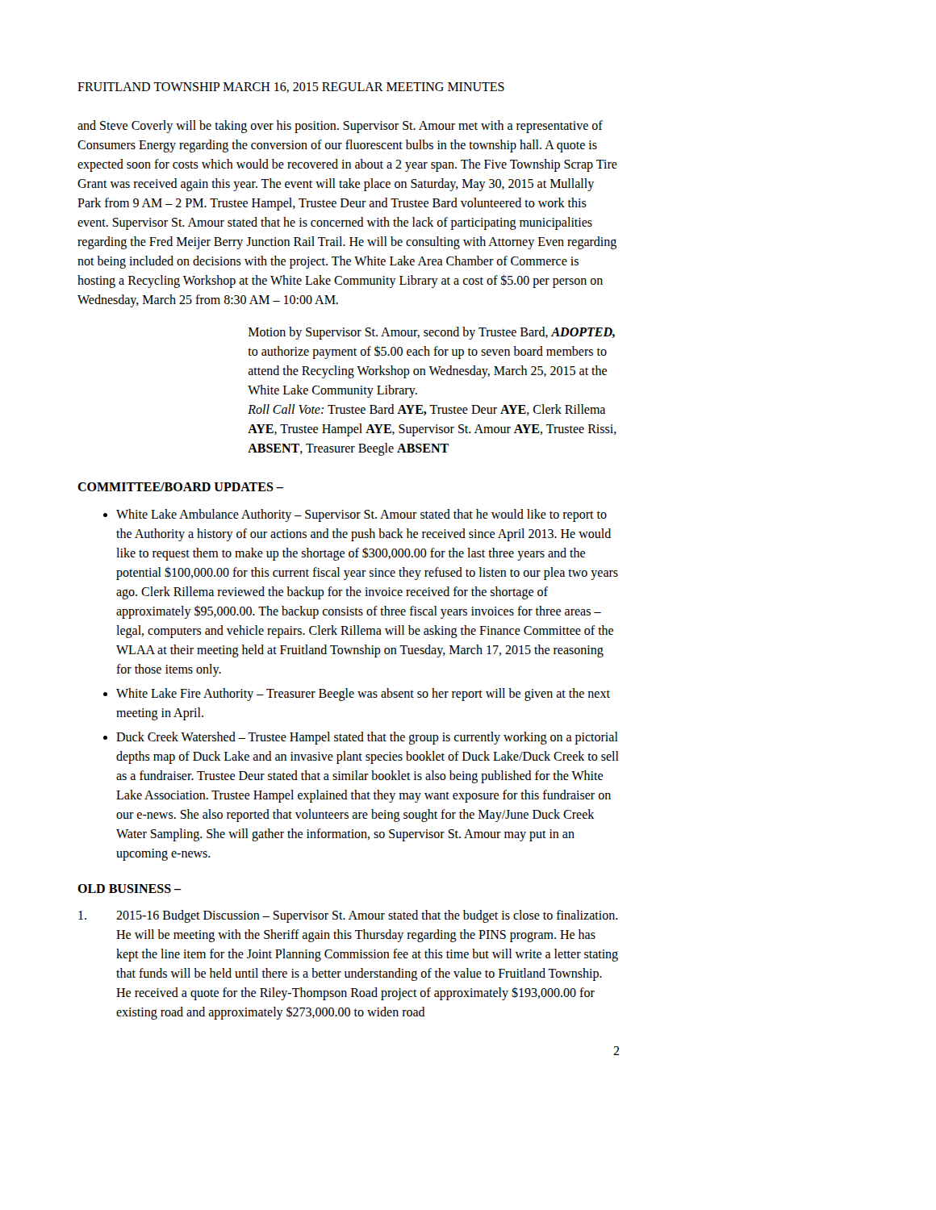FRUITLAND TOWNSHIP MARCH 16, 2015 REGULAR MEETING MINUTES
and Steve Coverly will be taking over his position. Supervisor St. Amour met with a representative of Consumers Energy regarding the conversion of our fluorescent bulbs in the township hall. A quote is expected soon for costs which would be recovered in about a 2 year span. The Five Township Scrap Tire Grant was received again this year. The event will take place on Saturday, May 30, 2015 at Mullally Park from 9 AM – 2 PM. Trustee Hampel, Trustee Deur and Trustee Bard volunteered to work this event. Supervisor St. Amour stated that he is concerned with the lack of participating municipalities regarding the Fred Meijer Berry Junction Rail Trail. He will be consulting with Attorney Even regarding not being included on decisions with the project. The White Lake Area Chamber of Commerce is hosting a Recycling Workshop at the White Lake Community Library at a cost of $5.00 per person on Wednesday, March 25 from 8:30 AM – 10:00 AM.
Motion by Supervisor St. Amour, second by Trustee Bard, ADOPTED, to authorize payment of $5.00 each for up to seven board members to attend the Recycling Workshop on Wednesday, March 25, 2015 at the White Lake Community Library.
Roll Call Vote: Trustee Bard AYE, Trustee Deur AYE, Clerk Rillema AYE, Trustee Hampel AYE, Supervisor St. Amour AYE, Trustee Rissi, ABSENT, Treasurer Beegle ABSENT
COMMITTEE/BOARD UPDATES –
White Lake Ambulance Authority – Supervisor St. Amour stated that he would like to report to the Authority a history of our actions and the push back he received since April 2013. He would like to request them to make up the shortage of $300,000.00 for the last three years and the potential $100,000.00 for this current fiscal year since they refused to listen to our plea two years ago. Clerk Rillema reviewed the backup for the invoice received for the shortage of approximately $95,000.00. The backup consists of three fiscal years invoices for three areas – legal, computers and vehicle repairs. Clerk Rillema will be asking the Finance Committee of the WLAA at their meeting held at Fruitland Township on Tuesday, March 17, 2015 the reasoning for those items only.
White Lake Fire Authority – Treasurer Beegle was absent so her report will be given at the next meeting in April.
Duck Creek Watershed – Trustee Hampel stated that the group is currently working on a pictorial depths map of Duck Lake and an invasive plant species booklet of Duck Lake/Duck Creek to sell as a fundraiser. Trustee Deur stated that a similar booklet is also being published for the White Lake Association. Trustee Hampel explained that they may want exposure for this fundraiser on our e-news. She also reported that volunteers are being sought for the May/June Duck Creek Water Sampling. She will gather the information, so Supervisor St. Amour may put in an upcoming e-news.
OLD BUSINESS –
1.
2015-16 Budget Discussion – Supervisor St. Amour stated that the budget is close to finalization. He will be meeting with the Sheriff again this Thursday regarding the PINS program. He has kept the line item for the Joint Planning Commission fee at this time but will write a letter stating that funds will be held until there is a better understanding of the value to Fruitland Township. He received a quote for the Riley-Thompson Road project of approximately $193,000.00 for existing road and approximately $273,000.00 to widen road
2